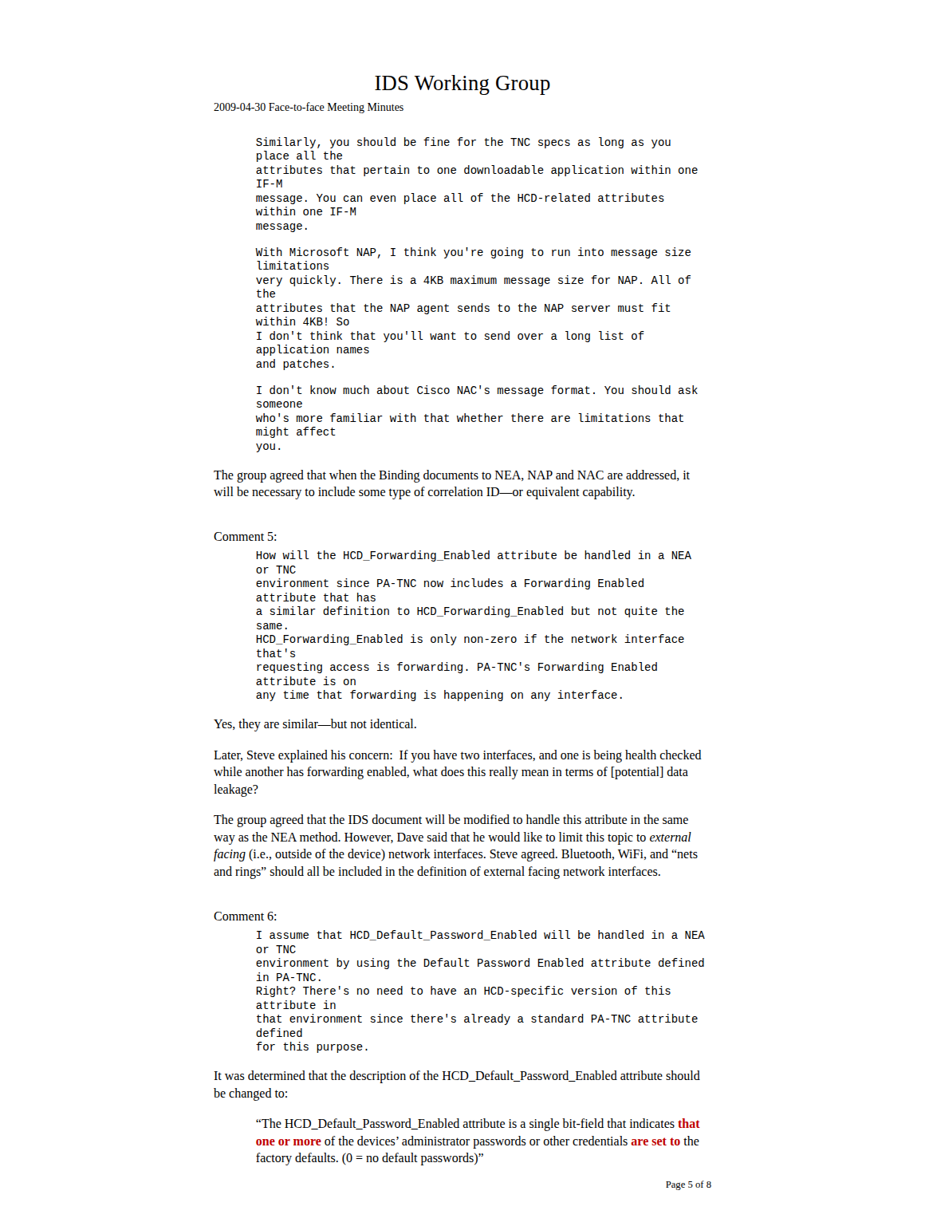IDS Working Group
2009-04-30 Face-to-face Meeting Minutes
Similarly, you should be fine for the TNC specs as long as you place all the
attributes that pertain to one downloadable application within one IF-M
message. You can even place all of the HCD-related attributes within one IF-M
message.
With Microsoft NAP, I think you're going to run into message size limitations
very quickly. There is a 4KB maximum message size for NAP. All of the
attributes that the NAP agent sends to the NAP server must fit within 4KB! So
I don't think that you'll want to send over a long list of application names
and patches.
I don't know much about Cisco NAC's message format. You should ask someone
who's more familiar with that whether there are limitations that might affect
you.
The group agreed that when the Binding documents to NEA, NAP and NAC are addressed, it will be necessary to include some type of correlation ID—or equivalent capability.
Comment 5:
How will the HCD_Forwarding_Enabled attribute be handled in a NEA or TNC
environment since PA-TNC now includes a Forwarding Enabled attribute that has
a similar definition to HCD_Forwarding_Enabled but not quite the same.
HCD_Forwarding_Enabled is only non-zero if the network interface that's
requesting access is forwarding. PA-TNC's Forwarding Enabled attribute is on
any time that forwarding is happening on any interface.
Yes, they are similar—but not identical.
Later, Steve explained his concern: If you have two interfaces, and one is being health checked while another has forwarding enabled, what does this really mean in terms of [potential] data leakage?
The group agreed that the IDS document will be modified to handle this attribute in the same way as the NEA method. However, Dave said that he would like to limit this topic to external facing (i.e., outside of the device) network interfaces. Steve agreed. Bluetooth, WiFi, and “nets and rings” should all be included in the definition of external facing network interfaces.
Comment 6:
I assume that HCD_Default_Password_Enabled will be handled in a NEA or TNC
environment by using the Default Password Enabled attribute defined in PA-TNC.
Right? There's no need to have an HCD-specific version of this attribute in
that environment since there's already a standard PA-TNC attribute defined
for this purpose.
It was determined that the description of the HCD_Default_Password_Enabled attribute should be changed to:
“The HCD_Default_Password_Enabled attribute is a single bit-field that indicates that one or more of the devices’ administrator passwords or other credentials are set to the factory defaults. (0 = no default passwords)”
Page 5 of 8